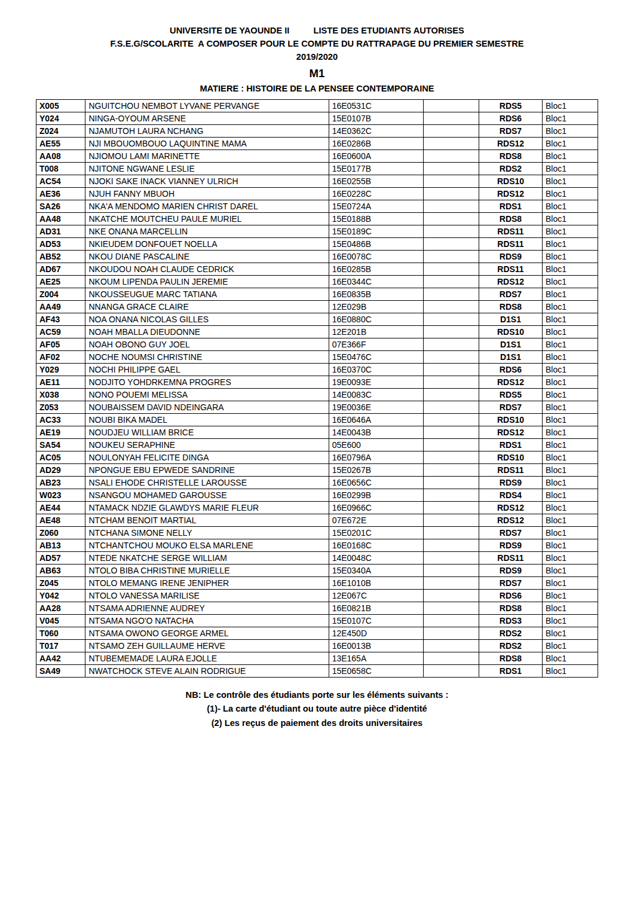UNIVERSITE DE YAOUNDE II LISTE DES ETUDIANTS AUTORISES
F.S.E.G/SCOLARITE A COMPOSER POUR LE COMPTE DU RATTRAPAGE DU PREMIER SEMESTRE
2019/2020
M1
MATIERE : HISTOIRE DE LA PENSEE CONTEMPORAINE
| X005 | NGUITCHOU NEMBOT LYVANE PERVANGE | 16E0531C | | RDS5 | Bloc1 |
| Y024 | NINGA-OYOUM ARSENE | 15E0107B | | RDS6 | Bloc1 |
| Z024 | NJAMUTOH LAURA NCHANG | 14E0362C | | RDS7 | Bloc1 |
| AE55 | NJI MBOUOMBOUO LAQUINTINE MAMA | 16E0286B | | RDS12 | Bloc1 |
| AA08 | NJIOMOU LAMI MARINETTE | 16E0600A | | RDS8 | Bloc1 |
| T008 | NJITONE NGWANE LESLIE | 15E0177B | | RDS2 | Bloc1 |
| AC54 | NJOKI SAKE INACK VIANNEY ULRICH | 16E0255B | | RDS10 | Bloc1 |
| AE36 | NJUH FANNY MBUOH | 16E0228C | | RDS12 | Bloc1 |
| SA26 | NKA'A MENDOMO MARIEN CHRIST DAREL | 15E0724A | | RDS1 | Bloc1 |
| AA48 | NKATCHE MOUTCHEU PAULE MURIEL | 15E0188B | | RDS8 | Bloc1 |
| AD31 | NKE ONANA MARCELLIN | 15E0189C | | RDS11 | Bloc1 |
| AD53 | NKIEUDEM DONFOUET NOELLA | 15E0486B | | RDS11 | Bloc1 |
| AB52 | NKOU DIANE PASCALINE | 16E0078C | | RDS9 | Bloc1 |
| AD67 | NKOUDOU NOAH CLAUDE CEDRICK | 16E0285B | | RDS11 | Bloc1 |
| AE25 | NKOUM LIPENDA PAULIN JEREMIE | 16E0344C | | RDS12 | Bloc1 |
| Z004 | NKOUSSEUGUE MARC TATIANA | 16E0835B | | RDS7 | Bloc1 |
| AA49 | NNANGA GRACE CLAIRE | 12E029B | | RDS8 | Bloc1 |
| AF43 | NOA ONANA NICOLAS GILLES | 16E0880C | | D1S1 | Bloc1 |
| AC59 | NOAH MBALLA DIEUDONNE | 12E201B | | RDS10 | Bloc1 |
| AF05 | NOAH OBONO GUY JOEL | 07E366F | | D1S1 | Bloc1 |
| AF02 | NOCHE NOUMSI CHRISTINE | 15E0476C | | D1S1 | Bloc1 |
| Y029 | NOCHI PHILIPPE GAEL | 16E0370C | | RDS6 | Bloc1 |
| AE11 | NODJITO YOHDRKEMNA PROGRES | 19E0093E | | RDS12 | Bloc1 |
| X038 | NONO POUEMI MELISSA | 14E0083C | | RDS5 | Bloc1 |
| Z053 | NOUBAISSEM DAVID NDEINGARA | 19E0036E | | RDS7 | Bloc1 |
| AC33 | NOUBI BIKA MADEL | 16E0646A | | RDS10 | Bloc1 |
| AE19 | NOUDJEU WILLIAM BRICE | 14E0043B | | RDS12 | Bloc1 |
| SA54 | NOUKEU SERAPHINE | 05E600 | | RDS1 | Bloc1 |
| AC05 | NOULONYAH FELICITE DINGA | 16E0796A | | RDS10 | Bloc1 |
| AD29 | NPONGUE EBU EPWEDE SANDRINE | 15E0267B | | RDS11 | Bloc1 |
| AB23 | NSALI EHODE CHRISTELLE LAROUSSE | 16E0656C | | RDS9 | Bloc1 |
| W023 | NSANGOU MOHAMED GAROUSSE | 16E0299B | | RDS4 | Bloc1 |
| AE44 | NTAMACK NDZIE GLAWDYS MARIE FLEUR | 16E0966C | | RDS12 | Bloc1 |
| AE48 | NTCHAM BENOIT MARTIAL | 07E672E | | RDS12 | Bloc1 |
| Z060 | NTCHANA SIMONE NELLY | 15E0201C | | RDS7 | Bloc1 |
| AB13 | NTCHANTCHOU MOUKO ELSA MARLENE | 16E0168C | | RDS9 | Bloc1 |
| AD57 | NTEDE NKATCHE SERGE WILLIAM | 14E0048C | | RDS11 | Bloc1 |
| AB63 | NTOLO BIBA CHRISTINE MURIELLE | 15E0340A | | RDS9 | Bloc1 |
| Z045 | NTOLO MEMANG IRENE JENIPHER | 16E1010B | | RDS7 | Bloc1 |
| Y042 | NTOLO VANESSA MARILISE | 12E067C | | RDS6 | Bloc1 |
| AA28 | NTSAMA ADRIENNE AUDREY | 16E0821B | | RDS8 | Bloc1 |
| V045 | NTSAMA NGO'O NATACHA | 15E0107C | | RDS3 | Bloc1 |
| T060 | NTSAMA OWONO GEORGE ARMEL | 12E450D | | RDS2 | Bloc1 |
| T017 | NTSAMO ZEH GUILLAUME HERVE | 16E0013B | | RDS2 | Bloc1 |
| AA42 | NTUBEMEMADE LAURA EJOLLE | 13E165A | | RDS8 | Bloc1 |
| SA49 | NWATCHOCK STEVE ALAIN RODRIGUE | 15E0658C | | RDS1 | Bloc1 |
NB: Le contrôle des étudiants porte sur les éléments suivants :
(1)- La carte d'étudiant ou toute autre pièce d'identité
(2) Les reçus de paiement des droits universitaires